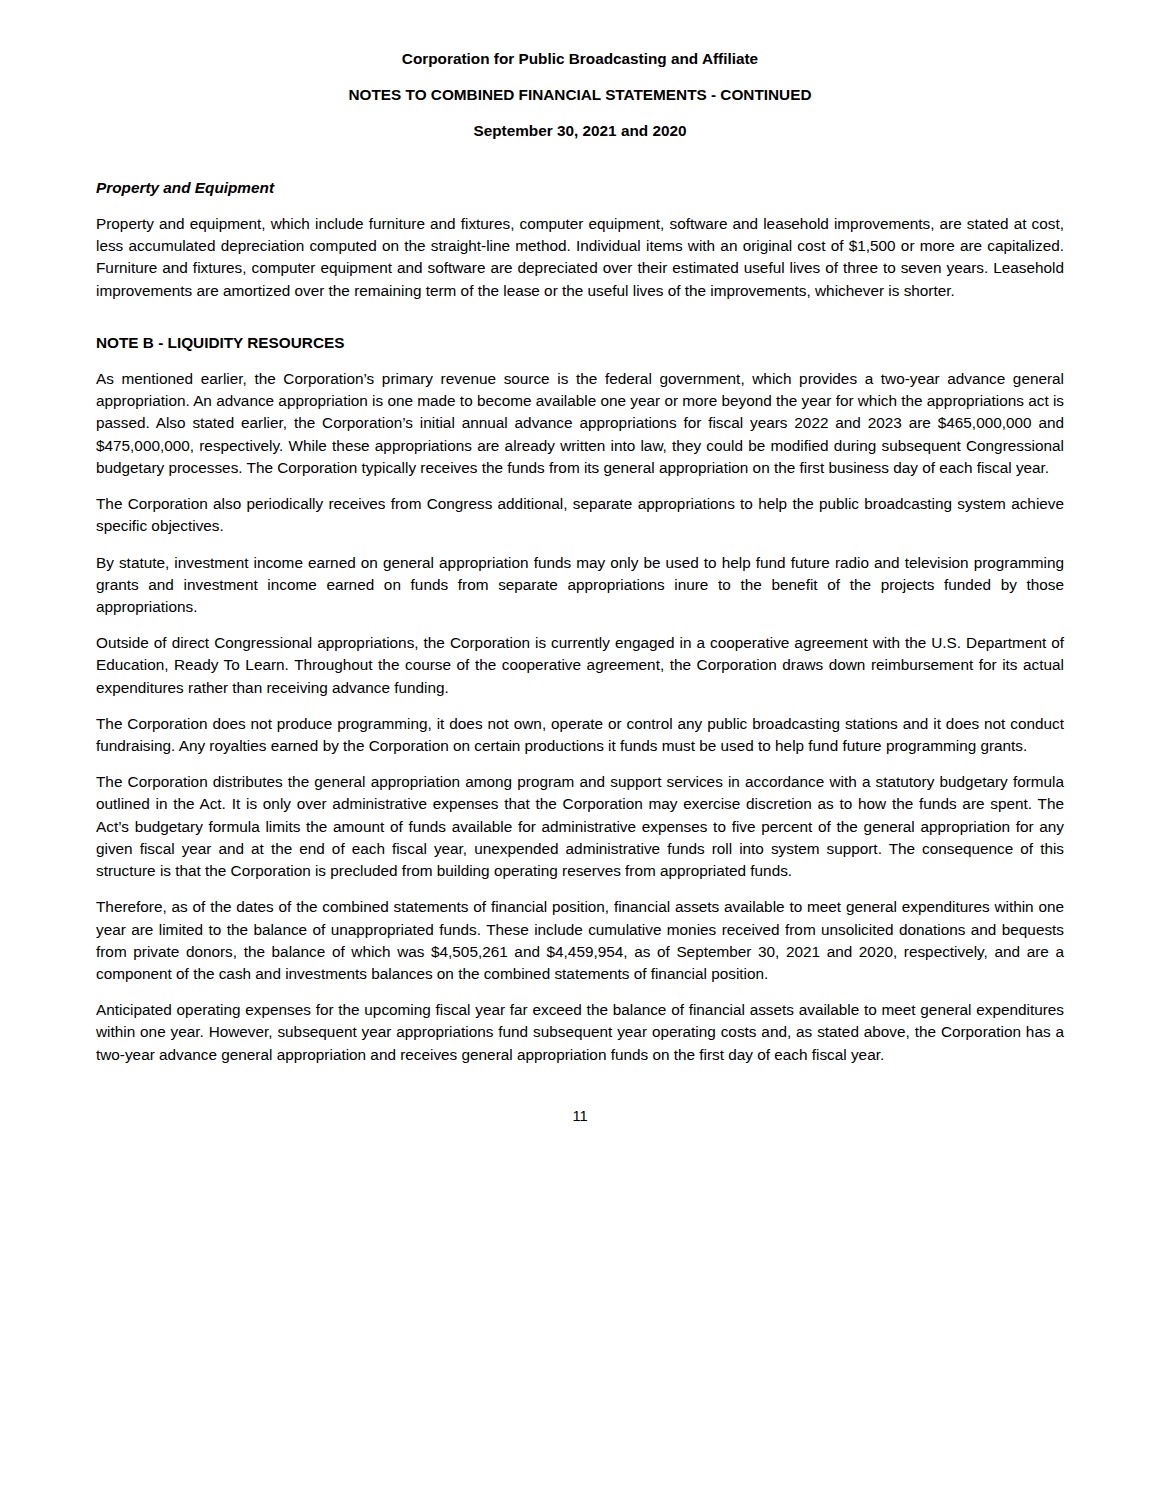Corporation for Public Broadcasting and Affiliate
NOTES TO COMBINED FINANCIAL STATEMENTS - CONTINUED
September 30, 2021 and 2020
Property and Equipment
Property and equipment, which include furniture and fixtures, computer equipment, software and leasehold improvements, are stated at cost, less accumulated depreciation computed on the straight-line method. Individual items with an original cost of $1,500 or more are capitalized. Furniture and fixtures, computer equipment and software are depreciated over their estimated useful lives of three to seven years. Leasehold improvements are amortized over the remaining term of the lease or the useful lives of the improvements, whichever is shorter.
NOTE B - LIQUIDITY RESOURCES
As mentioned earlier, the Corporation’s primary revenue source is the federal government, which provides a two-year advance general appropriation. An advance appropriation is one made to become available one year or more beyond the year for which the appropriations act is passed. Also stated earlier, the Corporation’s initial annual advance appropriations for fiscal years 2022 and 2023 are $465,000,000 and $475,000,000, respectively. While these appropriations are already written into law, they could be modified during subsequent Congressional budgetary processes. The Corporation typically receives the funds from its general appropriation on the first business day of each fiscal year.
The Corporation also periodically receives from Congress additional, separate appropriations to help the public broadcasting system achieve specific objectives.
By statute, investment income earned on general appropriation funds may only be used to help fund future radio and television programming grants and investment income earned on funds from separate appropriations inure to the benefit of the projects funded by those appropriations.
Outside of direct Congressional appropriations, the Corporation is currently engaged in a cooperative agreement with the U.S. Department of Education, Ready To Learn. Throughout the course of the cooperative agreement, the Corporation draws down reimbursement for its actual expenditures rather than receiving advance funding.
The Corporation does not produce programming, it does not own, operate or control any public broadcasting stations and it does not conduct fundraising. Any royalties earned by the Corporation on certain productions it funds must be used to help fund future programming grants.
The Corporation distributes the general appropriation among program and support services in accordance with a statutory budgetary formula outlined in the Act. It is only over administrative expenses that the Corporation may exercise discretion as to how the funds are spent. The Act’s budgetary formula limits the amount of funds available for administrative expenses to five percent of the general appropriation for any given fiscal year and at the end of each fiscal year, unexpended administrative funds roll into system support. The consequence of this structure is that the Corporation is precluded from building operating reserves from appropriated funds.
Therefore, as of the dates of the combined statements of financial position, financial assets available to meet general expenditures within one year are limited to the balance of unappropriated funds. These include cumulative monies received from unsolicited donations and bequests from private donors, the balance of which was $4,505,261 and $4,459,954, as of September 30, 2021 and 2020, respectively, and are a component of the cash and investments balances on the combined statements of financial position.
Anticipated operating expenses for the upcoming fiscal year far exceed the balance of financial assets available to meet general expenditures within one year. However, subsequent year appropriations fund subsequent year operating costs and, as stated above, the Corporation has a two-year advance general appropriation and receives general appropriation funds on the first day of each fiscal year.
11